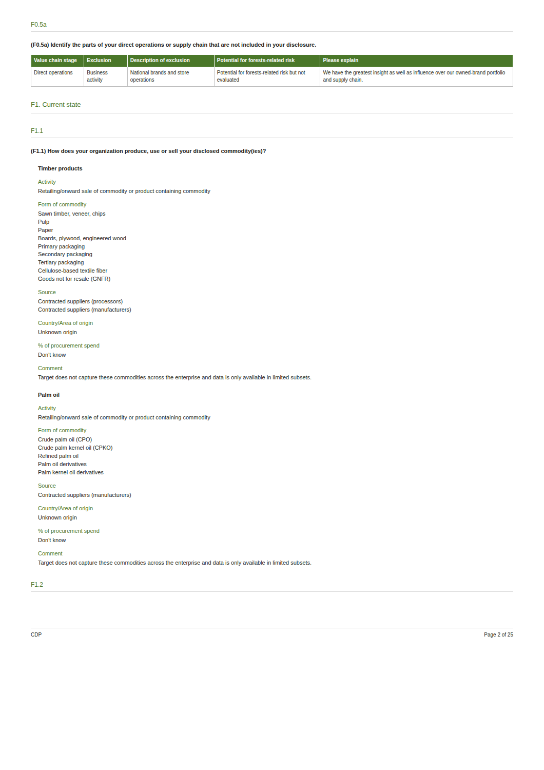F0.5a
(F0.5a) Identify the parts of your direct operations or supply chain that are not included in your disclosure.
| Value chain stage | Exclusion | Description of exclusion | Potential for forests-related risk | Please explain |
| --- | --- | --- | --- | --- |
| Direct operations | Business activity | National brands and store operations | Potential for forests-related risk but not evaluated | We have the greatest insight as well as influence over our owned-brand portfolio and supply chain. |
F1. Current state
F1.1
(F1.1) How does your organization produce, use or sell your disclosed commodity(ies)?
Timber products
Activity
Retailing/onward sale of commodity or product containing commodity
Form of commodity
Sawn timber, veneer, chips
Pulp
Paper
Boards, plywood, engineered wood
Primary packaging
Secondary packaging
Tertiary packaging
Cellulose-based textile fiber
Goods not for resale (GNFR)
Source
Contracted suppliers (processors)
Contracted suppliers (manufacturers)
Country/Area of origin
Unknown origin
% of procurement spend
Don't know
Comment
Target does not capture these commodities across the enterprise and data is only available in limited subsets.
Palm oil
Activity
Retailing/onward sale of commodity or product containing commodity
Form of commodity
Crude palm oil (CPO)
Crude palm kernel oil (CPKO)
Refined palm oil
Palm oil derivatives
Palm kernel oil derivatives
Source
Contracted suppliers (manufacturers)
Country/Area of origin
Unknown origin
% of procurement spend
Don't know
Comment
Target does not capture these commodities across the enterprise and data is only available in limited subsets.
F1.2
CDP Page 2 of 25